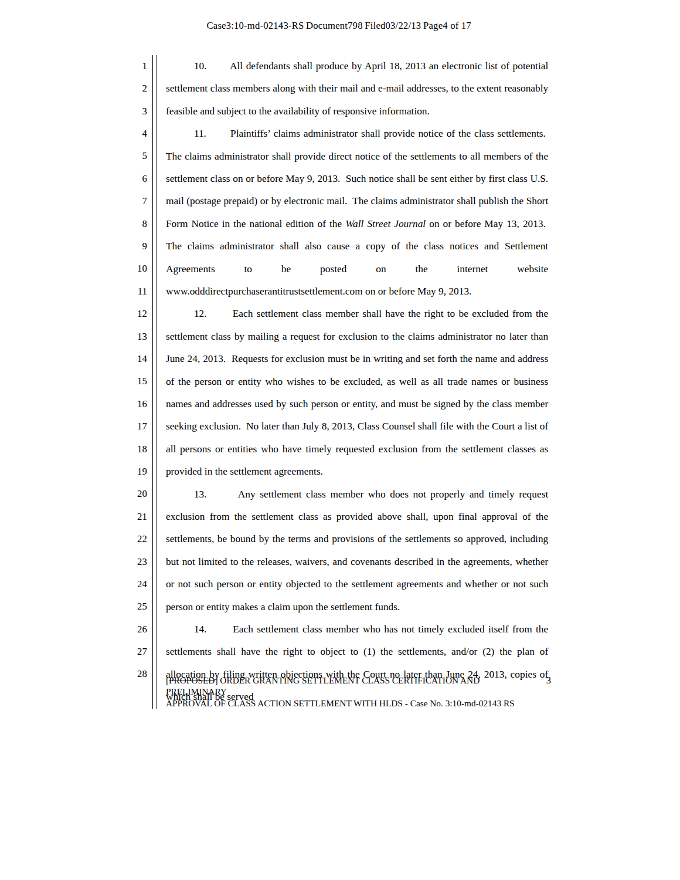Case3:10-md-02143-RS Document798 Filed03/22/13 Page4 of 17
1
2
3
4
5
6
7
8
9
10
11
12
13
14
15
16
17
18
19
20
21
22
23
24
25
26
27
28
10. All defendants shall produce by April 18, 2013 an electronic list of potential settlement class members along with their mail and e-mail addresses, to the extent reasonably feasible and subject to the availability of responsive information.
11. Plaintiffs’ claims administrator shall provide notice of the class settlements. The claims administrator shall provide direct notice of the settlements to all members of the settlement class on or before May 9, 2013. Such notice shall be sent either by first class U.S. mail (postage prepaid) or by electronic mail. The claims administrator shall publish the Short Form Notice in the national edition of the Wall Street Journal on or before May 13, 2013. The claims administrator shall also cause a copy of the class notices and Settlement Agreements to be posted on the internet website www.odddirectpurchaserantitrustsettlement.com on or before May 9, 2013.
12. Each settlement class member shall have the right to be excluded from the settlement class by mailing a request for exclusion to the claims administrator no later than June 24, 2013. Requests for exclusion must be in writing and set forth the name and address of the person or entity who wishes to be excluded, as well as all trade names or business names and addresses used by such person or entity, and must be signed by the class member seeking exclusion. No later than July 8, 2013, Class Counsel shall file with the Court a list of all persons or entities who have timely requested exclusion from the settlement classes as provided in the settlement agreements.
13. Any settlement class member who does not properly and timely request exclusion from the settlement class as provided above shall, upon final approval of the settlements, be bound by the terms and provisions of the settlements so approved, including but not limited to the releases, waivers, and covenants described in the agreements, whether or not such person or entity objected to the settlement agreements and whether or not such person or entity makes a claim upon the settlement funds.
14. Each settlement class member who has not timely excluded itself from the settlements shall have the right to object to (1) the settlements, and/or (2) the plan of allocation by filing written objections with the Court no later than June 24, 2013, copies of which shall be served
3 [PROPOSED] ORDER GRANTING SETTLEMENT CLASS CERTIFICATION AND PRELIMINARY
APPROVAL OF CLASS ACTION SETTLEMENT WITH HLDS - Case No. 3:10-md-02143 RS